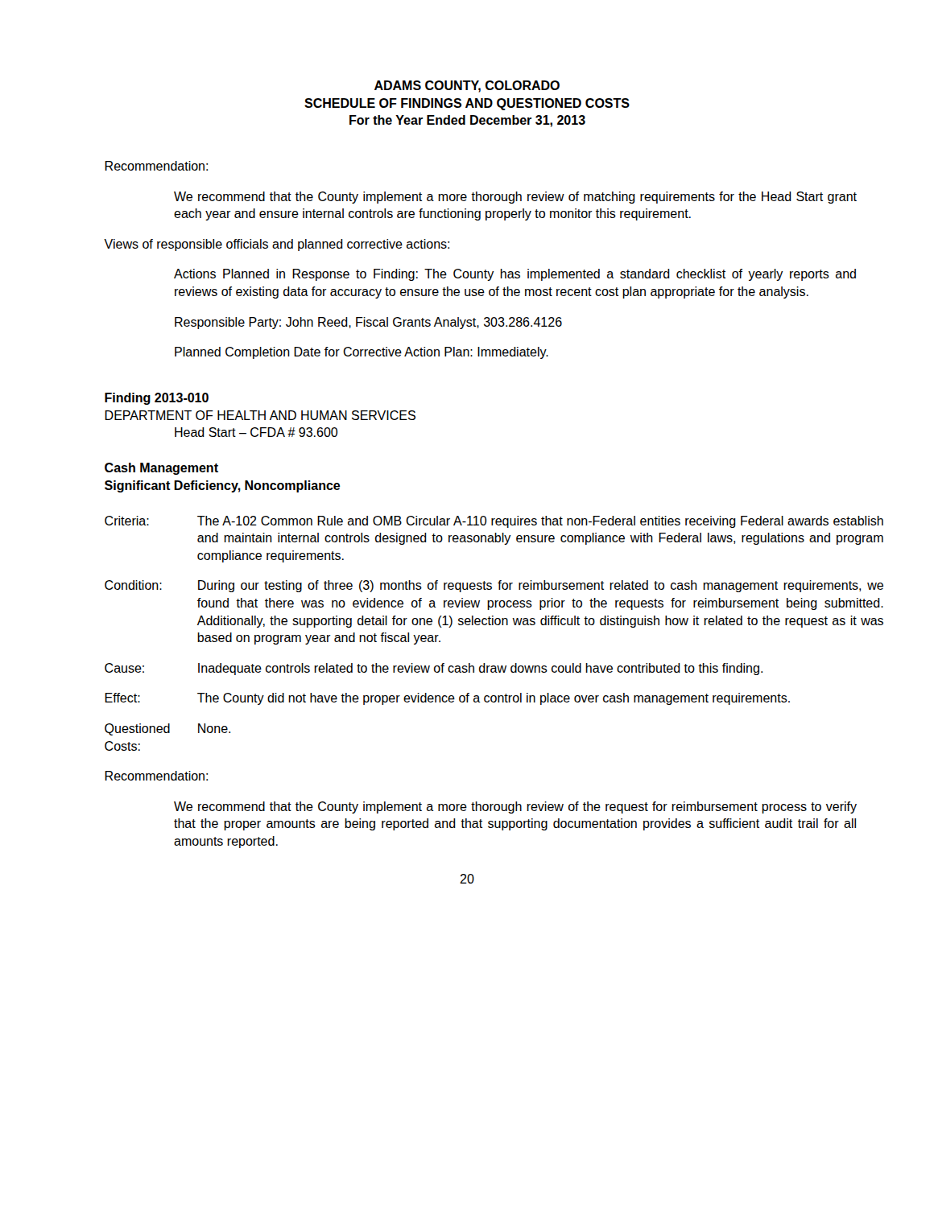ADAMS COUNTY, COLORADO
SCHEDULE OF FINDINGS AND QUESTIONED COSTS
For the Year Ended December 31, 2013
Recommendation:
We recommend that the County implement a more thorough review of matching requirements for the Head Start grant each year and ensure internal controls are functioning properly to monitor this requirement.
Views of responsible officials and planned corrective actions:
Actions Planned in Response to Finding: The County has implemented a standard checklist of yearly reports and reviews of existing data for accuracy to ensure the use of the most recent cost plan appropriate for the analysis.
Responsible Party: John Reed, Fiscal Grants Analyst, 303.286.4126
Planned Completion Date for Corrective Action Plan: Immediately.
Finding 2013-010
DEPARTMENT OF HEALTH AND HUMAN SERVICES
Head Start – CFDA # 93.600
Cash Management
Significant Deficiency, Noncompliance
| Criteria: | The A-102 Common Rule and OMB Circular A-110 requires that non-Federal entities receiving Federal awards establish and maintain internal controls designed to reasonably ensure compliance with Federal laws, regulations and program compliance requirements. |
| Condition: | During our testing of three (3) months of requests for reimbursement related to cash management requirements, we found that there was no evidence of a review process prior to the requests for reimbursement being submitted. Additionally, the supporting detail for one (1) selection was difficult to distinguish how it related to the request as it was based on program year and not fiscal year. |
| Cause: | Inadequate controls related to the review of cash draw downs could have contributed to this finding. |
| Effect: | The County did not have the proper evidence of a control in place over cash management requirements. |
| Questioned Costs: | None. |
Recommendation:
We recommend that the County implement a more thorough review of the request for reimbursement process to verify that the proper amounts are being reported and that supporting documentation provides a sufficient audit trail for all amounts reported.
20